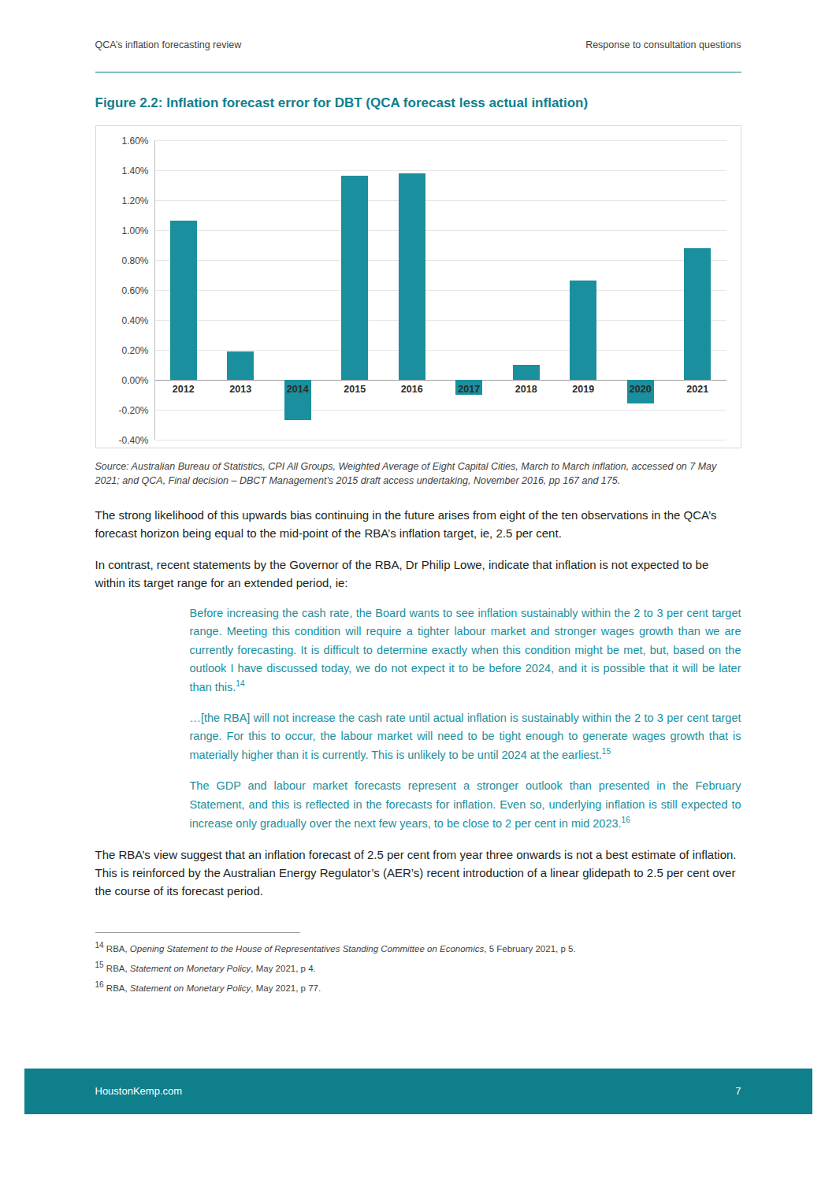QCA’s inflation forecasting review
Response to consultation questions
Figure 2.2: Inflation forecast error for DBT (QCA forecast less actual inflation)
1.60%
1.40%
1.20%
1.00%
0.80%
0.60%
0.40%
0.20%
0.00%
-0.20%
-0.40%
2012
2013
2014
2015
2016
2017
2018
2019
2020
2021
Source: Australian Bureau of Statistics, CPI All Groups, Weighted Average of Eight Capital Cities, March to March inflation, accessed on 7 May 2021; and QCA, Final decision – DBCT Management's 2015 draft access undertaking, November 2016, pp 167 and 175.
The strong likelihood of this upwards bias continuing in the future arises from eight of the ten observations in the QCA’s forecast horizon being equal to the mid-point of the RBA’s inflation target, ie, 2.5 per cent.
In contrast, recent statements by the Governor of the RBA, Dr Philip Lowe, indicate that inflation is not expected to be within its target range for an extended period, ie:
Before increasing the cash rate, the Board wants to see inflation sustainably within the 2 to 3 per cent target range. Meeting this condition will require a tighter labour market and stronger wages growth than we are currently forecasting. It is difficult to determine exactly when this condition might be met, but, based on the outlook I have discussed today, we do not expect it to be before 2024, and it is possible that it will be later than this.14
…[the RBA] will not increase the cash rate until actual inflation is sustainably within the 2 to 3 per cent target range. For this to occur, the labour market will need to be tight enough to generate wages growth that is materially higher than it is currently. This is unlikely to be until 2024 at the earliest.15
The GDP and labour market forecasts represent a stronger outlook than presented in the February Statement, and this is reflected in the forecasts for inflation. Even so, underlying inflation is still expected to increase only gradually over the next few years, to be close to 2 per cent in mid 2023.16
The RBA’s view suggest that an inflation forecast of 2.5 per cent from year three onwards is not a best estimate of inflation. This is reinforced by the Australian Energy Regulator’s (AER’s) recent introduction of a linear glidepath to 2.5 per cent over the course of its forecast period.
14 RBA, Opening Statement to the House of Representatives Standing Committee on Economics, 5 February 2021, p 5.
15 RBA, Statement on Monetary Policy, May 2021, p 4.
16 RBA, Statement on Monetary Policy, May 2021, p 77.
HoustonKemp.com
7